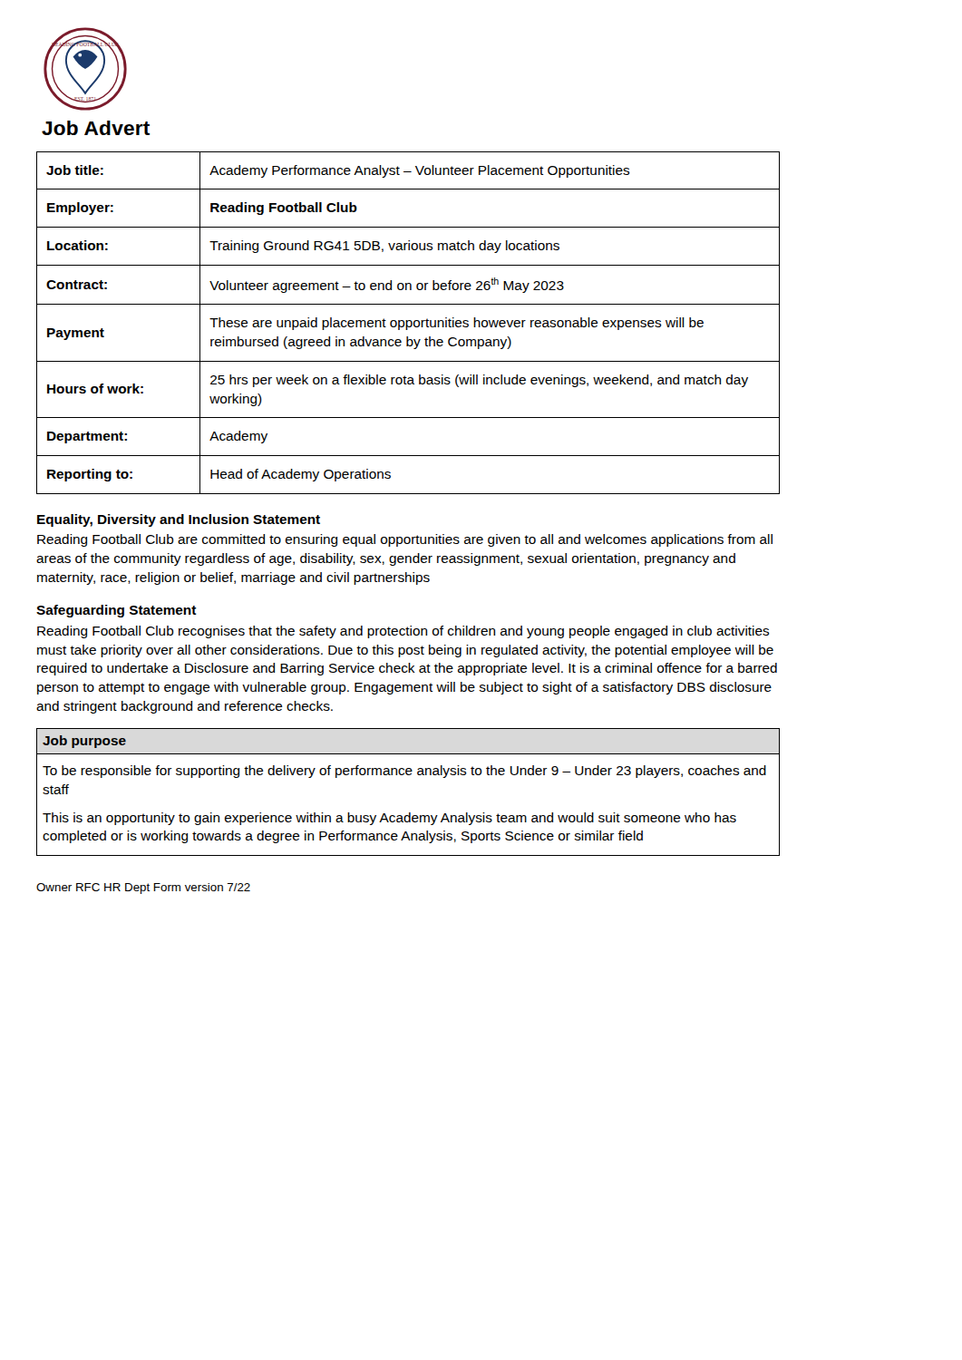READING FOOTBALL CLUB EST. 1871
Job Advert
| Job title: | Academy Performance Analyst – Volunteer Placement Opportunities |
| Employer: | Reading Football Club |
| Location: | Training Ground RG41 5DB, various match day locations |
| Contract: | Volunteer agreement – to end on or before 26 th May 2023 |
| Payment | These are unpaid placement opportunities however reasonable expenses will be reimbursed (agreed in advance by the Company) |
| Hours of work: | 25 hrs per week on a flexible rota basis (will include evenings, weekend, and match day working) |
| Department: | Academy |
| Reporting to: | Head of Academy Operations |
Equality, Diversity and Inclusion Statement
Reading Football Club are committed to ensuring equal opportunities are given to all and welcomes applications from all areas of the community regardless of age, disability, sex, gender reassignment, sexual orientation, pregnancy and maternity, race, religion or belief, marriage and civil partnerships
Safeguarding Statement
Reading Football Club recognises that the safety and protection of children and young people engaged in club activities must take priority over all other considerations. Due to this post being in regulated activity, the potential employee will be required to undertake a Disclosure and Barring Service check at the appropriate level. It is a criminal offence for a barred person to attempt to engage with vulnerable group. Engagement will be subject to sight of a satisfactory DBS disclosure and stringent background and reference checks.
Job purpose
To be responsible for supporting the delivery of performance analysis to the Under 9 – Under 23 players, coaches and staff
This is an opportunity to gain experience within a busy Academy Analysis team and would suit someone who has completed or is working towards a degree in Performance Analysis, Sports Science or similar field
Owner RFC HR Dept Form version 7/22